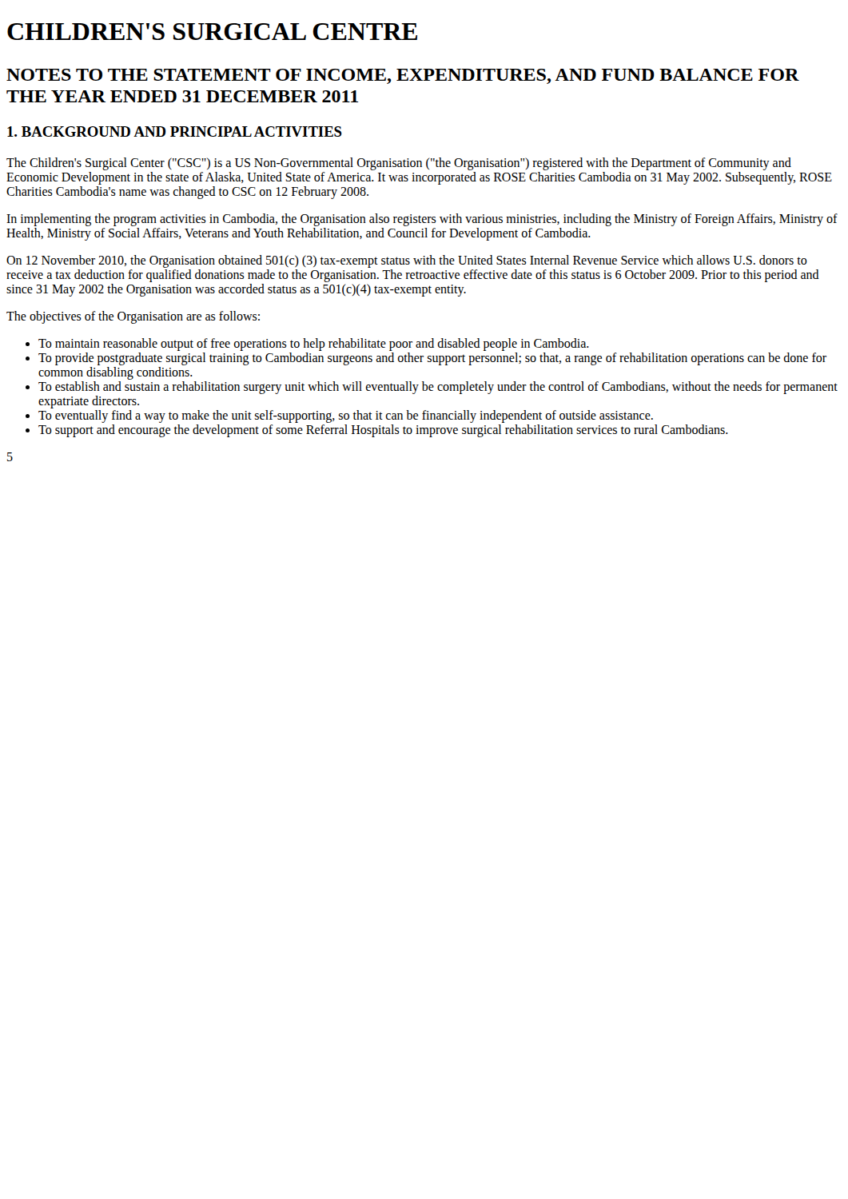CHILDREN'S SURGICAL CENTRE
NOTES TO THE STATEMENT OF INCOME, EXPENDITURES, AND FUND BALANCE FOR THE YEAR ENDED 31 DECEMBER 2011
1. BACKGROUND AND PRINCIPAL ACTIVITIES
The Children's Surgical Center ("CSC") is a US Non-Governmental Organisation ("the Organisation") registered with the Department of Community and Economic Development in the state of Alaska, United State of America. It was incorporated as ROSE Charities Cambodia on 31 May 2002. Subsequently, ROSE Charities Cambodia's name was changed to CSC on 12 February 2008.
In implementing the program activities in Cambodia, the Organisation also registers with various ministries, including the Ministry of Foreign Affairs, Ministry of Health, Ministry of Social Affairs, Veterans and Youth Rehabilitation, and Council for Development of Cambodia.
On 12 November 2010, the Organisation obtained 501(c) (3) tax-exempt status with the United States Internal Revenue Service which allows U.S. donors to receive a tax deduction for qualified donations made to the Organisation. The retroactive effective date of this status is 6 October 2009. Prior to this period and since 31 May 2002 the Organisation was accorded status as a 501(c)(4) tax-exempt entity.
The objectives of the Organisation are as follows:
To maintain reasonable output of free operations to help rehabilitate poor and disabled people in Cambodia.
To provide postgraduate surgical training to Cambodian surgeons and other support personnel; so that, a range of rehabilitation operations can be done for common disabling conditions.
To establish and sustain a rehabilitation surgery unit which will eventually be completely under the control of Cambodians, without the needs for permanent expatriate directors.
To eventually find a way to make the unit self-supporting, so that it can be financially independent of outside assistance.
To support and encourage the development of some Referral Hospitals to improve surgical rehabilitation services to rural Cambodians.
5